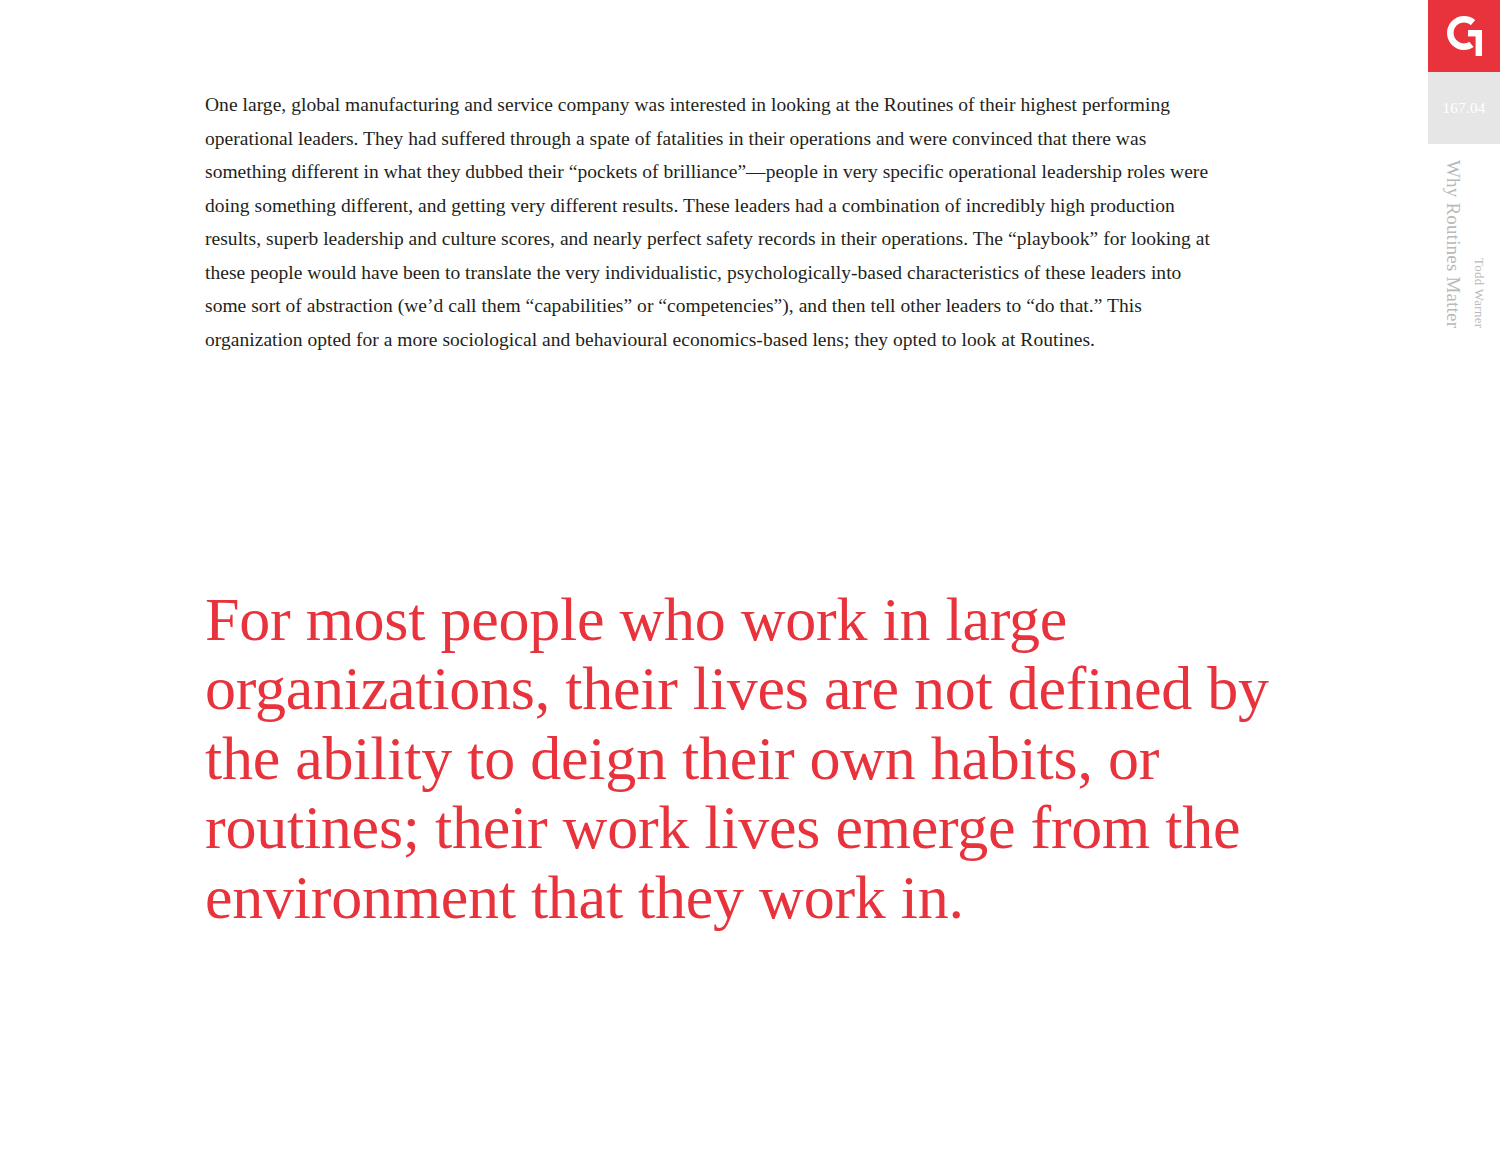167.04
Why Routines Matter Todd Warner
One large, global manufacturing and service company was interested in looking at the Routines of their highest performing operational leaders. They had suffered through a spate of fatalities in their operations and were convinced that there was something different in what they dubbed their “pockets of brilliance”—people in very specific operational leadership roles were doing something different, and getting very different results. These leaders had a combination of incredibly high production results, superb leadership and culture scores, and nearly perfect safety records in their operations. The “playbook” for looking at these people would have been to translate the very individualistic, psychologically-based characteristics of these leaders into some sort of abstraction (we’d call them “capabilities” or “competencies”), and then tell other leaders to “do that.” This organization opted for a more sociological and behavioural economics-based lens; they opted to look at Routines.
For most people who work in large organizations, their lives are not defined by the ability to deign their own habits, or routines; their work lives emerge from the environment that they work in.